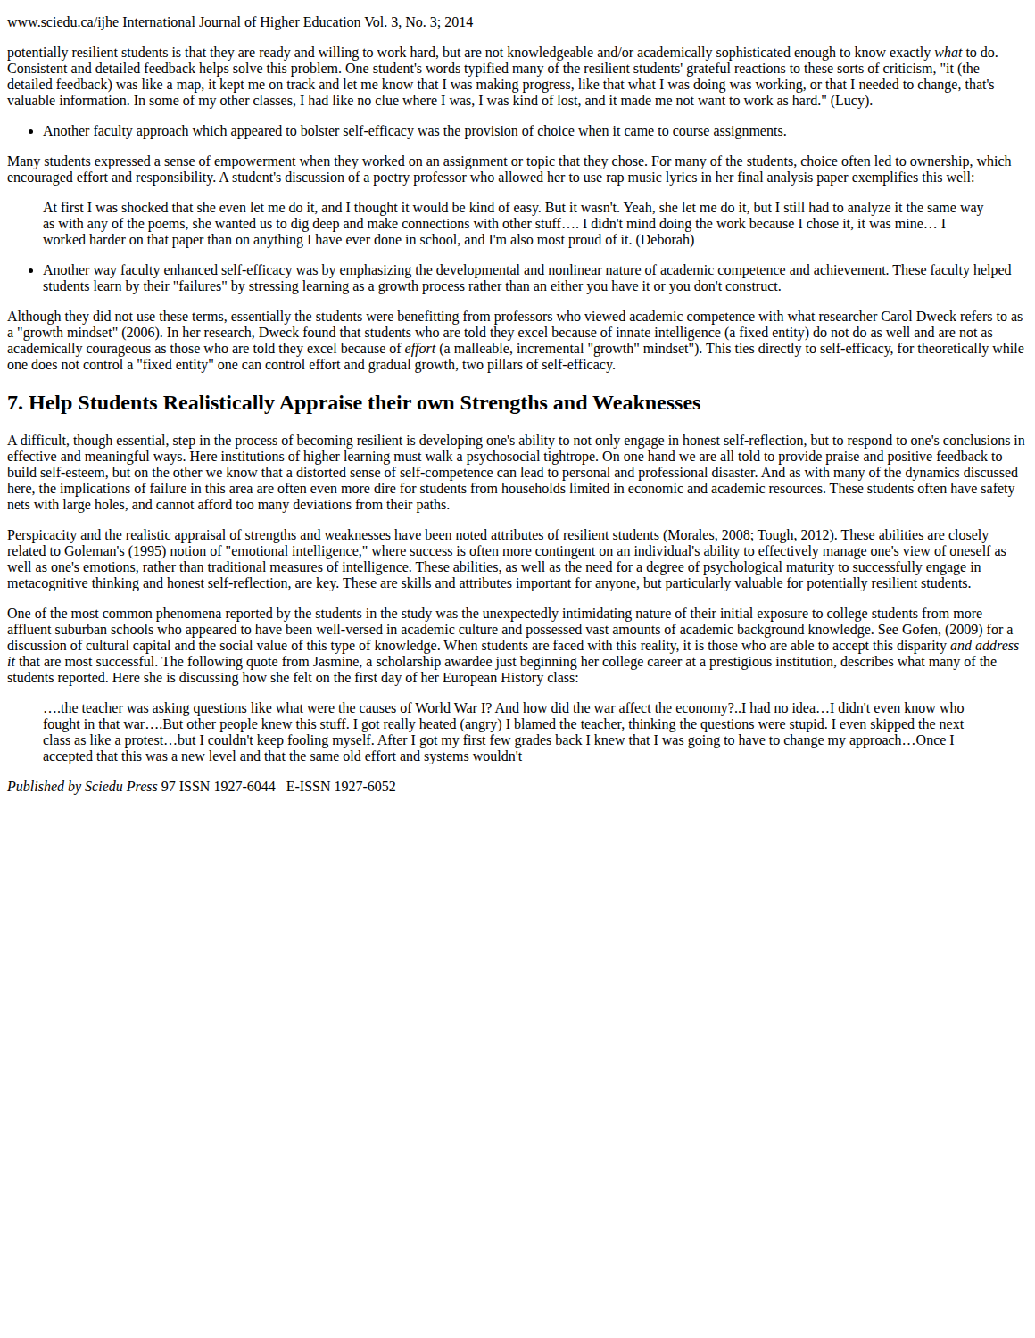www.sciedu.ca/ijhe International Journal of Higher Education Vol. 3, No. 3; 2014
potentially resilient students is that they are ready and willing to work hard, but are not knowledgeable and/or academically sophisticated enough to know exactly what to do. Consistent and detailed feedback helps solve this problem. One student's words typified many of the resilient students' grateful reactions to these sorts of criticism, "it (the detailed feedback) was like a map, it kept me on track and let me know that I was making progress, like that what I was doing was working, or that I needed to change, that's valuable information. In some of my other classes, I had like no clue where I was, I was kind of lost, and it made me not want to work as hard." (Lucy).
Another faculty approach which appeared to bolster self-efficacy was the provision of choice when it came to course assignments.
Many students expressed a sense of empowerment when they worked on an assignment or topic that they chose. For many of the students, choice often led to ownership, which encouraged effort and responsibility. A student's discussion of a poetry professor who allowed her to use rap music lyrics in her final analysis paper exemplifies this well:
At first I was shocked that she even let me do it, and I thought it would be kind of easy. But it wasn't. Yeah, she let me do it, but I still had to analyze it the same way as with any of the poems, she wanted us to dig deep and make connections with other stuff…. I didn't mind doing the work because I chose it, it was mine… I worked harder on that paper than on anything I have ever done in school, and I'm also most proud of it. (Deborah)
Another way faculty enhanced self-efficacy was by emphasizing the developmental and nonlinear nature of academic competence and achievement. These faculty helped students learn by their "failures" by stressing learning as a growth process rather than an either you have it or you don't construct.
Although they did not use these terms, essentially the students were benefitting from professors who viewed academic competence with what researcher Carol Dweck refers to as a "growth mindset" (2006). In her research, Dweck found that students who are told they excel because of innate intelligence (a fixed entity) do not do as well and are not as academically courageous as those who are told they excel because of effort (a malleable, incremental "growth" mindset"). This ties directly to self-efficacy, for theoretically while one does not control a "fixed entity" one can control effort and gradual growth, two pillars of self-efficacy.
7. Help Students Realistically Appraise their own Strengths and Weaknesses
A difficult, though essential, step in the process of becoming resilient is developing one's ability to not only engage in honest self-reflection, but to respond to one's conclusions in effective and meaningful ways. Here institutions of higher learning must walk a psychosocial tightrope. On one hand we are all told to provide praise and positive feedback to build self-esteem, but on the other we know that a distorted sense of self-competence can lead to personal and professional disaster. And as with many of the dynamics discussed here, the implications of failure in this area are often even more dire for students from households limited in economic and academic resources. These students often have safety nets with large holes, and cannot afford too many deviations from their paths.
Perspicacity and the realistic appraisal of strengths and weaknesses have been noted attributes of resilient students (Morales, 2008; Tough, 2012). These abilities are closely related to Goleman's (1995) notion of "emotional intelligence," where success is often more contingent on an individual's ability to effectively manage one's view of oneself as well as one's emotions, rather than traditional measures of intelligence. These abilities, as well as the need for a degree of psychological maturity to successfully engage in metacognitive thinking and honest self-reflection, are key. These are skills and attributes important for anyone, but particularly valuable for potentially resilient students.
One of the most common phenomena reported by the students in the study was the unexpectedly intimidating nature of their initial exposure to college students from more affluent suburban schools who appeared to have been well-versed in academic culture and possessed vast amounts of academic background knowledge. See Gofen, (2009) for a discussion of cultural capital and the social value of this type of knowledge. When students are faced with this reality, it is those who are able to accept this disparity and address it that are most successful. The following quote from Jasmine, a scholarship awardee just beginning her college career at a prestigious institution, describes what many of the students reported. Here she is discussing how she felt on the first day of her European History class:
….the teacher was asking questions like what were the causes of World War I? And how did the war affect the economy?..I had no idea…I didn't even know who fought in that war….But other people knew this stuff. I got really heated (angry) I blamed the teacher, thinking the questions were stupid. I even skipped the next class as like a protest…but I couldn't keep fooling myself. After I got my first few grades back I knew that I was going to have to change my approach…Once I accepted that this was a new level and that the same old effort and systems wouldn't
Published by Sciedu Press 97 ISSN 1927-6044 E-ISSN 1927-6052